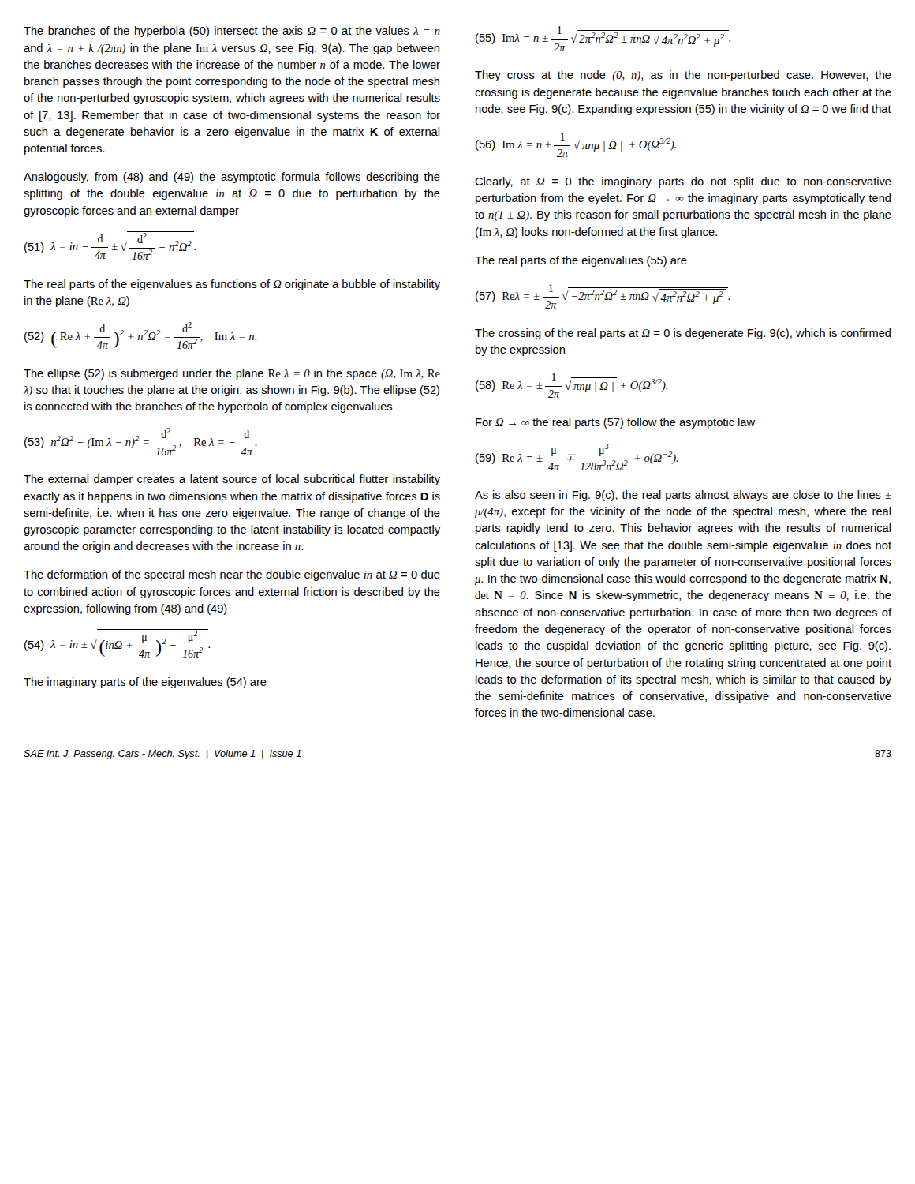The branches of the hyperbola (50) intersect the axis Ω = 0 at the values λ = n and λ = n + k /(2πn) in the plane Im λ versus Ω, see Fig. 9(a). The gap between the branches decreases with the increase of the number n of a mode. The lower branch passes through the point corresponding to the node of the spectral mesh of the non-perturbed gyroscopic system, which agrees with the numerical results of [7, 13]. Remember that in case of two-dimensional systems the reason for such a degenerate behavior is a zero eigenvalue in the matrix K of external potential forces.
Analogously, from (48) and (49) the asymptotic formula follows describing the splitting of the double eigenvalue in at Ω = 0 due to perturbation by the gyroscopic forces and an external damper
(51) λ = in − d 4π ± √ d216π2 − n2Ω2.
The real parts of the eigenvalues as functions of Ω originate a bubble of instability in the plane (Re λ, Ω)
(52) ( Re λ + d 4π )2 + n2Ω2 = d216π2, Im λ = n.
The ellipse (52) is submerged under the plane Re λ = 0 in the space (Ω, Im λ, Re λ) so that it touches the plane at the origin, as shown in Fig. 9(b). The ellipse (52) is connected with the branches of the hyperbola of complex eigenvalues
(53) n2Ω2 − (Im λ − n)2 = d216π2, Re λ = − d 4π.
The external damper creates a latent source of local subcritical flutter instability exactly as it happens in two dimensions when the matrix of dissipative forces D is semi-definite, i.e. when it has one zero eigenvalue. The range of change of the gyroscopic parameter corresponding to the latent instability is located compactly around the origin and decreases with the increase in n.
The deformation of the spectral mesh near the double eigenvalue in at Ω = 0 due to combined action of gyroscopic forces and external friction is described by the expression, following from (48) and (49)
(54) λ = in ± √ (inΩ + μ 4π )2 − μ216π2 .
The imaginary parts of the eigenvalues (54) are
(55) Imλ = n ± 12π √ 2π2n2Ω2 ± πnΩ √4π2n2Ω2 + μ2 .
They cross at the node (0, n), as in the non-perturbed case. However, the crossing is degenerate because the eigenvalue branches touch each other at the node, see Fig. 9(c). Expanding expression (55) in the vicinity of Ω = 0 we find that
(56) Im λ = n ± 12π √πnμ | Ω | + O(Ω3/2).
Clearly, at Ω = 0 the imaginary parts do not split due to non-conservative perturbation from the eyelet. For Ω → ∞ the imaginary parts asymptotically tend to n(1 ± Ω). By this reason for small perturbations the spectral mesh in the plane (Im λ, Ω) looks non-deformed at the first glance.
The real parts of the eigenvalues (55) are
(57) Reλ = ± 12π √ −2π2n2Ω2 ± πnΩ √4π2n2Ω2 + μ2 .
The crossing of the real parts at Ω = 0 is degenerate Fig. 9(c), which is confirmed by the expression
(58) Re λ = ± 12π √πnμ | Ω | + O(Ω3/2).
For Ω → ∞ the real parts (57) follow the asymptotic law
(59) Re λ = ± μ 4π ∓ μ3128π3n2Ω2 + o(Ω−2).
As is also seen in Fig. 9(c), the real parts almost always are close to the lines ± μ/(4π), except for the vicinity of the node of the spectral mesh, where the real parts rapidly tend to zero. This behavior agrees with the results of numerical calculations of [13]. We see that the double semi-simple eigenvalue in does not split due to variation of only the parameter of non-conservative positional forces μ. In the two-dimensional case this would correspond to the degenerate matrix N, det N = 0. Since N is skew-symmetric, the degeneracy means N ≡ 0, i.e. the absence of non-conservative perturbation. In case of more then two degrees of freedom the degeneracy of the operator of non-conservative positional forces leads to the cuspidal deviation of the generic splitting picture, see Fig. 9(c). Hence, the source of perturbation of the rotating string concentrated at one point leads to the deformation of its spectral mesh, which is similar to that caused by the semi-definite matrices of conservative, dissipative and non-conservative forces in the two-dimensional case.
SAE Int. J. Passeng. Cars - Mech. Syst. | Volume 1 | Issue 1 873